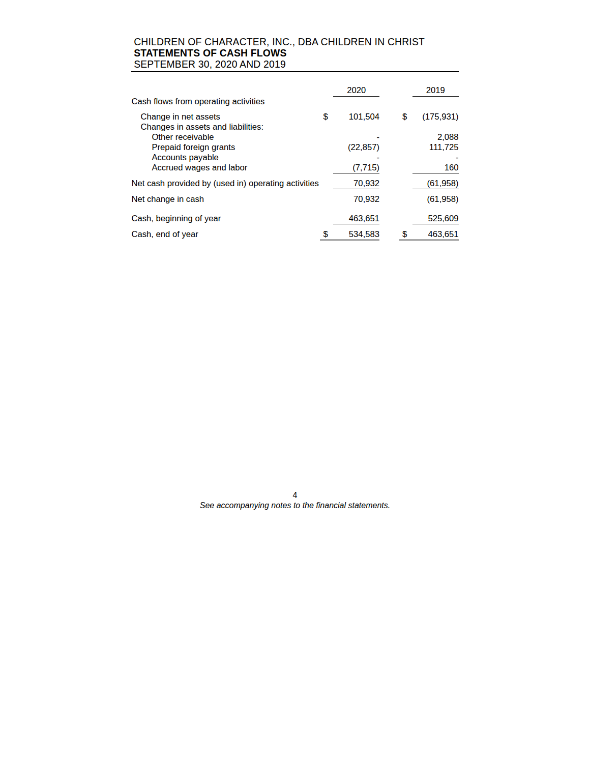CHILDREN OF CHARACTER, INC., DBA CHILDREN IN CHRIST
STATEMENTS OF CASH FLOWS
SEPTEMBER 30, 2020 AND 2019
| | | 2020 | | | 2019 |
| Cash flows from operating activities | | | | | |
| Change in net assets | $ | 101,504 | | $ | (175,931) |
| Changes in assets and liabilities: | | | | | |
| Other receivable | | - | | | 2,088 |
| Prepaid foreign grants | | (22,857) | | | 111,725 |
| Accounts payable | | - | | | - |
| Accrued wages and labor | | (7,715) | | | 160 |
| Net cash provided by (used in) operating activities | | 70,932 | | | (61,958) |
| Net change in cash | | 70,932 | | | (61,958) |
| Cash, beginning of year | | 463,651 | | | 525,609 |
| Cash, end of year | $ | 534,583 | | $ | 463,651 |
4
See accompanying notes to the financial statements.